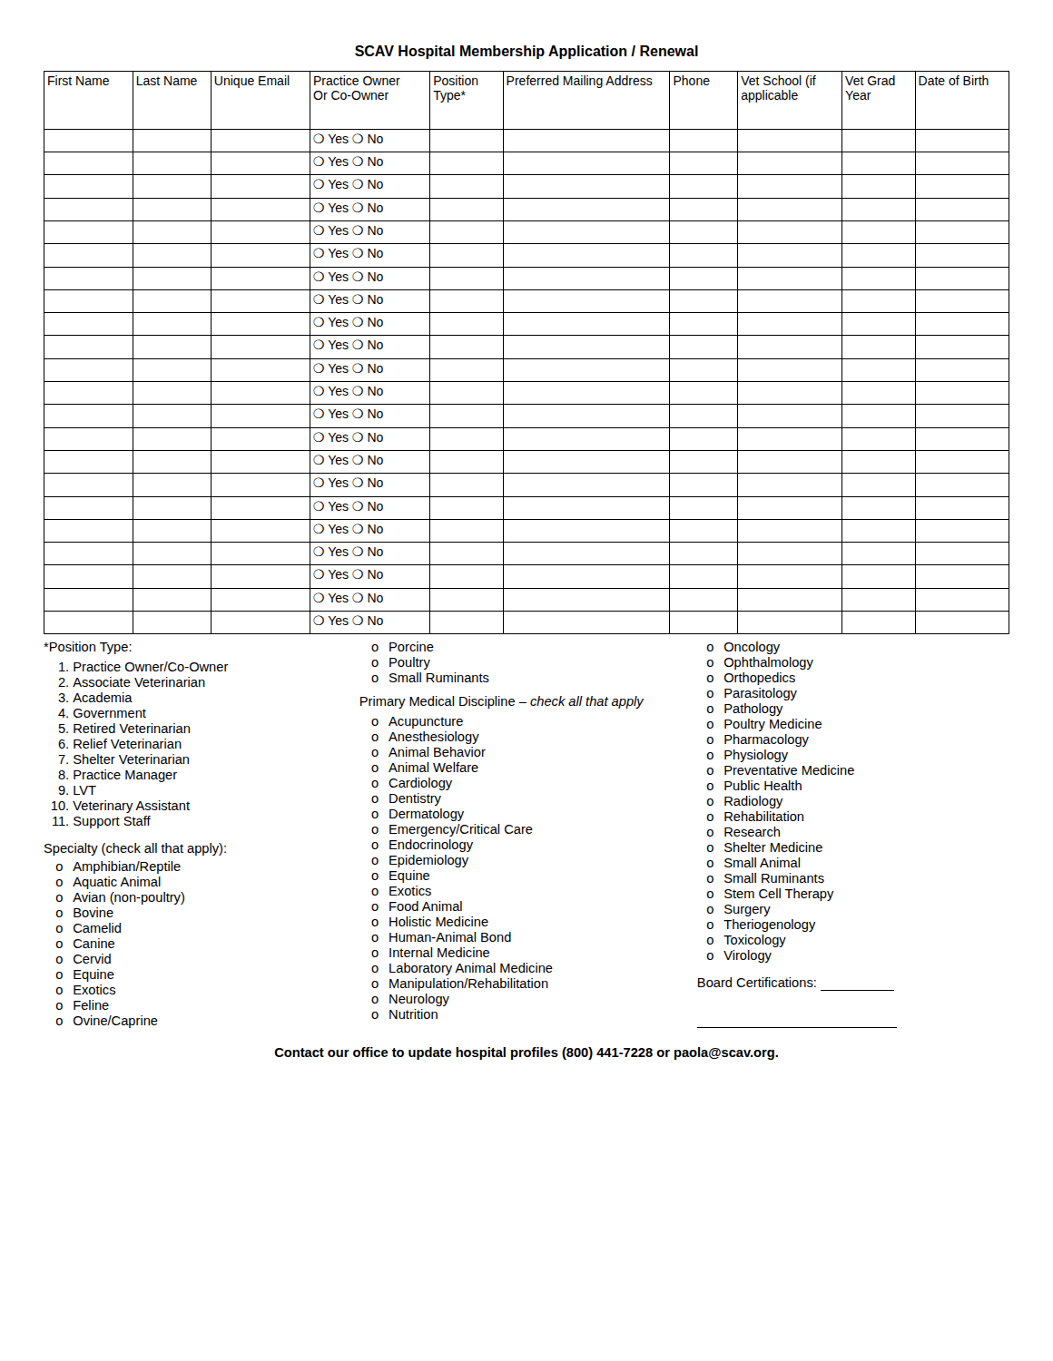SCAV Hospital Membership Application / Renewal
| First Name | Last Name | Unique Email | Practice Owner Or Co-Owner | Position Type* | Preferred Mailing Address | Phone | Vet School (if applicable | Vet Grad Year | Date of Birth |
| --- | --- | --- | --- | --- | --- | --- | --- | --- | --- |
| | | | ❍ Yes ❍ No | | | | | | |
| | | | ❍ Yes ❍ No | | | | | | |
| | | | ❍ Yes ❍ No | | | | | | |
| | | | ❍ Yes ❍ No | | | | | | |
| | | | ❍ Yes ❍ No | | | | | | |
| | | | ❍ Yes ❍ No | | | | | | |
| | | | ❍ Yes ❍ No | | | | | | |
| | | | ❍ Yes ❍ No | | | | | | |
| | | | ❍ Yes ❍ No | | | | | | |
| | | | ❍ Yes ❍ No | | | | | | |
| | | | ❍ Yes ❍ No | | | | | | |
| | | | ❍ Yes ❍ No | | | | | | |
| | | | ❍ Yes ❍ No | | | | | | |
| | | | ❍ Yes ❍ No | | | | | | |
| | | | ❍ Yes ❍ No | | | | | | |
| | | | ❍ Yes ❍ No | | | | | | |
| | | | ❍ Yes ❍ No | | | | | | |
| | | | ❍ Yes ❍ No | | | | | | |
| | | | ❍ Yes ❍ No | | | | | | |
| | | | ❍ Yes ❍ No | | | | | | |
| | | | ❍ Yes ❍ No | | | | | | |
| | | | ❍ Yes ❍ No | | | | | | |
*Position Type:
Practice Owner/Co-Owner
Associate Veterinarian
Academia
Government
Retired Veterinarian
Relief Veterinarian
Shelter Veterinarian
Practice Manager
LVT
Veterinary Assistant
Support Staff
Specialty (check all that apply):
Amphibian/Reptile
Aquatic Animal
Avian (non-poultry)
Bovine
Camelid
Canine
Cervid
Equine
Exotics
Feline
Ovine/Caprine
Porcine
Poultry
Small Ruminants
Primary Medical Discipline – check all that apply
Acupuncture
Anesthesiology
Animal Behavior
Animal Welfare
Cardiology
Dentistry
Dermatology
Emergency/Critical Care
Endocrinology
Epidemiology
Equine
Exotics
Food Animal
Holistic Medicine
Human-Animal Bond
Internal Medicine
Laboratory Animal Medicine
Manipulation/Rehabilitation
Neurology
Nutrition
Oncology
Ophthalmology
Orthopedics
Parasitology
Pathology
Poultry Medicine
Pharmacology
Physiology
Preventative Medicine
Public Health
Radiology
Rehabilitation
Research
Shelter Medicine
Small Animal
Small Ruminants
Stem Cell Therapy
Surgery
Theriogenology
Toxicology
Virology
Board Certifications:
Contact our office to update hospital profiles (800) 441-7228 or paola@scav.org.